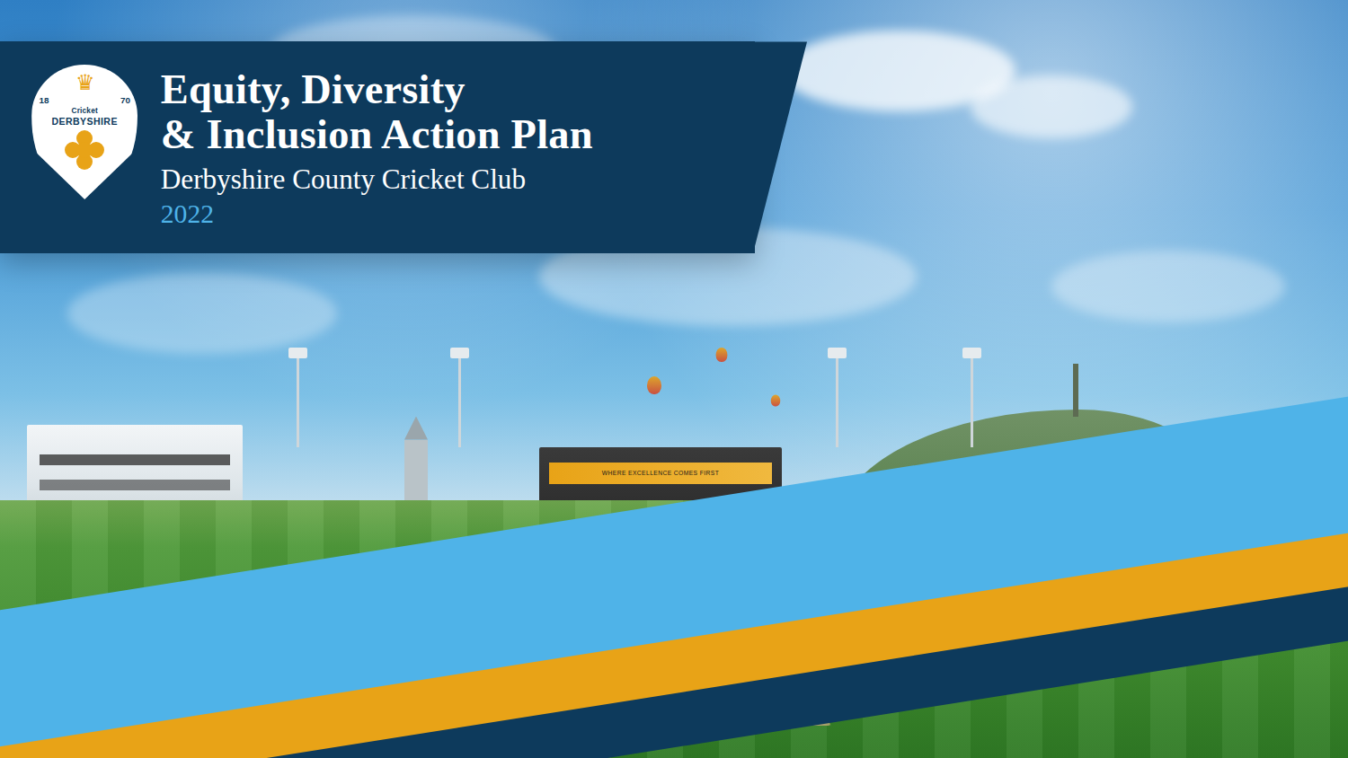Where Excellence Comes First
♛
1870
CricketDERBYSHIRE
TM
Equity, Diversity
& Inclusion Action Plan
Derbyshire County Cricket Club 2022
Proud to be DERBYSHIRE